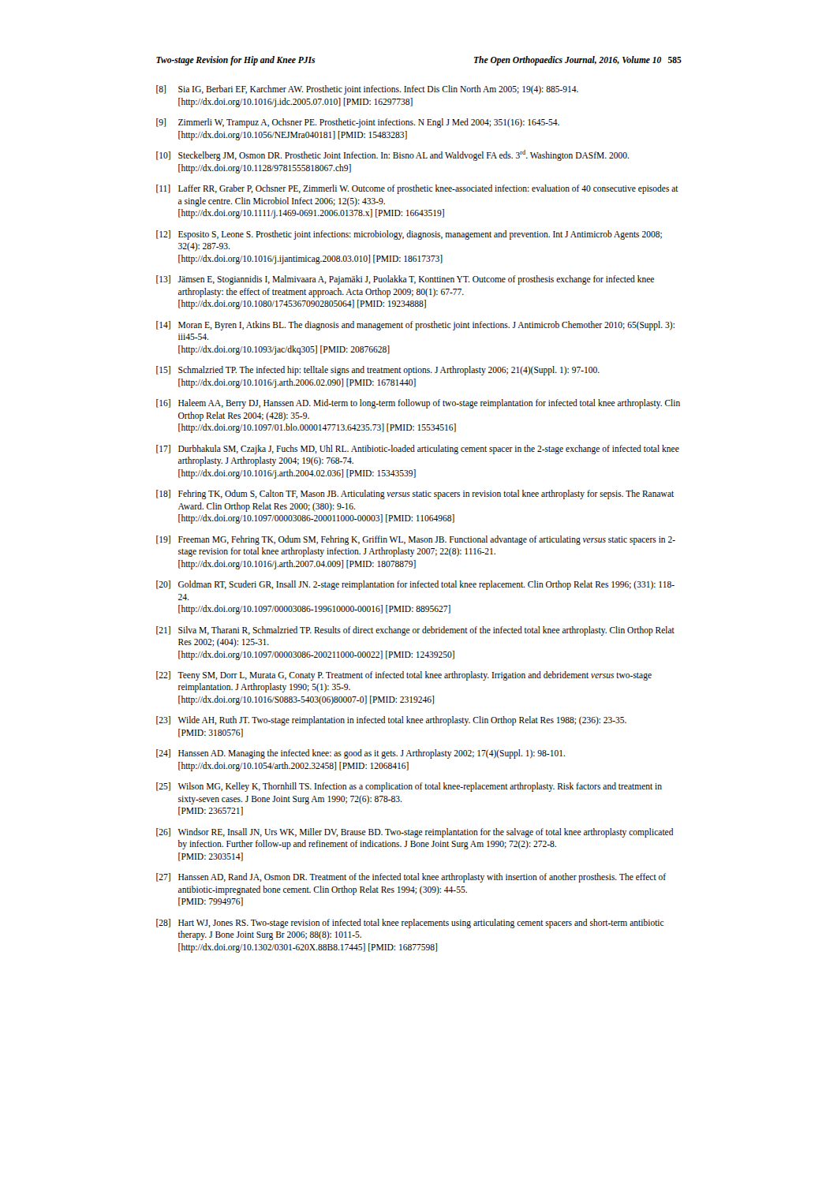Two-stage Revision for Hip and Knee PJIs
The Open Orthopaedics Journal, 2016, Volume 10 585
[8] Sia IG, Berbari EF, Karchmer AW. Prosthetic joint infections. Infect Dis Clin North Am 2005; 19(4): 885-914. [http://dx.doi.org/10.1016/j.idc.2005.07.010] [PMID: 16297738]
[9] Zimmerli W, Trampuz A, Ochsner PE. Prosthetic-joint infections. N Engl J Med 2004; 351(16): 1645-54. [http://dx.doi.org/10.1056/NEJMra040181] [PMID: 15483283]
[10] Steckelberg JM, Osmon DR. Prosthetic Joint Infection. In: Bisno AL and Waldvogel FA eds. 3rd. Washington DASfM. 2000. [http://dx.doi.org/10.1128/9781555818067.ch9]
[11] Laffer RR, Graber P, Ochsner PE, Zimmerli W. Outcome of prosthetic knee-associated infection: evaluation of 40 consecutive episodes at a single centre. Clin Microbiol Infect 2006; 12(5): 433-9. [http://dx.doi.org/10.1111/j.1469-0691.2006.01378.x] [PMID: 16643519]
[12] Esposito S, Leone S. Prosthetic joint infections: microbiology, diagnosis, management and prevention. Int J Antimicrob Agents 2008; 32(4): 287-93. [http://dx.doi.org/10.1016/j.ijantimicag.2008.03.010] [PMID: 18617373]
[13] Jämsen E, Stogiannidis I, Malmivaara A, Pajamäki J, Puolakka T, Konttinen YT. Outcome of prosthesis exchange for infected knee arthroplasty: the effect of treatment approach. Acta Orthop 2009; 80(1): 67-77. [http://dx.doi.org/10.1080/17453670902805064] [PMID: 19234888]
[14] Moran E, Byren I, Atkins BL. The diagnosis and management of prosthetic joint infections. J Antimicrob Chemother 2010; 65(Suppl. 3): iii45-54. [http://dx.doi.org/10.1093/jac/dkq305] [PMID: 20876628]
[15] Schmalzried TP. The infected hip: telltale signs and treatment options. J Arthroplasty 2006; 21(4)(Suppl. 1): 97-100. [http://dx.doi.org/10.1016/j.arth.2006.02.090] [PMID: 16781440]
[16] Haleem AA, Berry DJ, Hanssen AD. Mid-term to long-term followup of two-stage reimplantation for infected total knee arthroplasty. Clin Orthop Relat Res 2004; (428): 35-9. [http://dx.doi.org/10.1097/01.blo.0000147713.64235.73] [PMID: 15534516]
[17] Durbhakula SM, Czajka J, Fuchs MD, Uhl RL. Antibiotic-loaded articulating cement spacer in the 2-stage exchange of infected total knee arthroplasty. J Arthroplasty 2004; 19(6): 768-74. [http://dx.doi.org/10.1016/j.arth.2004.02.036] [PMID: 15343539]
[18] Fehring TK, Odum S, Calton TF, Mason JB. Articulating versus static spacers in revision total knee arthroplasty for sepsis. The Ranawat Award. Clin Orthop Relat Res 2000; (380): 9-16. [http://dx.doi.org/10.1097/00003086-200011000-00003] [PMID: 11064968]
[19] Freeman MG, Fehring TK, Odum SM, Fehring K, Griffin WL, Mason JB. Functional advantage of articulating versus static spacers in 2-stage revision for total knee arthroplasty infection. J Arthroplasty 2007; 22(8): 1116-21. [http://dx.doi.org/10.1016/j.arth.2007.04.009] [PMID: 18078879]
[20] Goldman RT, Scuderi GR, Insall JN. 2-stage reimplantation for infected total knee replacement. Clin Orthop Relat Res 1996; (331): 118-24. [http://dx.doi.org/10.1097/00003086-199610000-00016] [PMID: 8895627]
[21] Silva M, Tharani R, Schmalzried TP. Results of direct exchange or debridement of the infected total knee arthroplasty. Clin Orthop Relat Res 2002; (404): 125-31. [http://dx.doi.org/10.1097/00003086-200211000-00022] [PMID: 12439250]
[22] Teeny SM, Dorr L, Murata G, Conaty P. Treatment of infected total knee arthroplasty. Irrigation and debridement versus two-stage reimplantation. J Arthroplasty 1990; 5(1): 35-9. [http://dx.doi.org/10.1016/S0883-5403(06)80007-0] [PMID: 2319246]
[23] Wilde AH, Ruth JT. Two-stage reimplantation in infected total knee arthroplasty. Clin Orthop Relat Res 1988; (236): 23-35. [PMID: 3180576]
[24] Hanssen AD. Managing the infected knee: as good as it gets. J Arthroplasty 2002; 17(4)(Suppl. 1): 98-101. [http://dx.doi.org/10.1054/arth.2002.32458] [PMID: 12068416]
[25] Wilson MG, Kelley K, Thornhill TS. Infection as a complication of total knee-replacement arthroplasty. Risk factors and treatment in sixty-seven cases. J Bone Joint Surg Am 1990; 72(6): 878-83. [PMID: 2365721]
[26] Windsor RE, Insall JN, Urs WK, Miller DV, Brause BD. Two-stage reimplantation for the salvage of total knee arthroplasty complicated by infection. Further follow-up and refinement of indications. J Bone Joint Surg Am 1990; 72(2): 272-8. [PMID: 2303514]
[27] Hanssen AD, Rand JA, Osmon DR. Treatment of the infected total knee arthroplasty with insertion of another prosthesis. The effect of antibiotic-impregnated bone cement. Clin Orthop Relat Res 1994; (309): 44-55. [PMID: 7994976]
[28] Hart WJ, Jones RS. Two-stage revision of infected total knee replacements using articulating cement spacers and short-term antibiotic therapy. J Bone Joint Surg Br 2006; 88(8): 1011-5. [http://dx.doi.org/10.1302/0301-620X.88B8.17445] [PMID: 16877598]